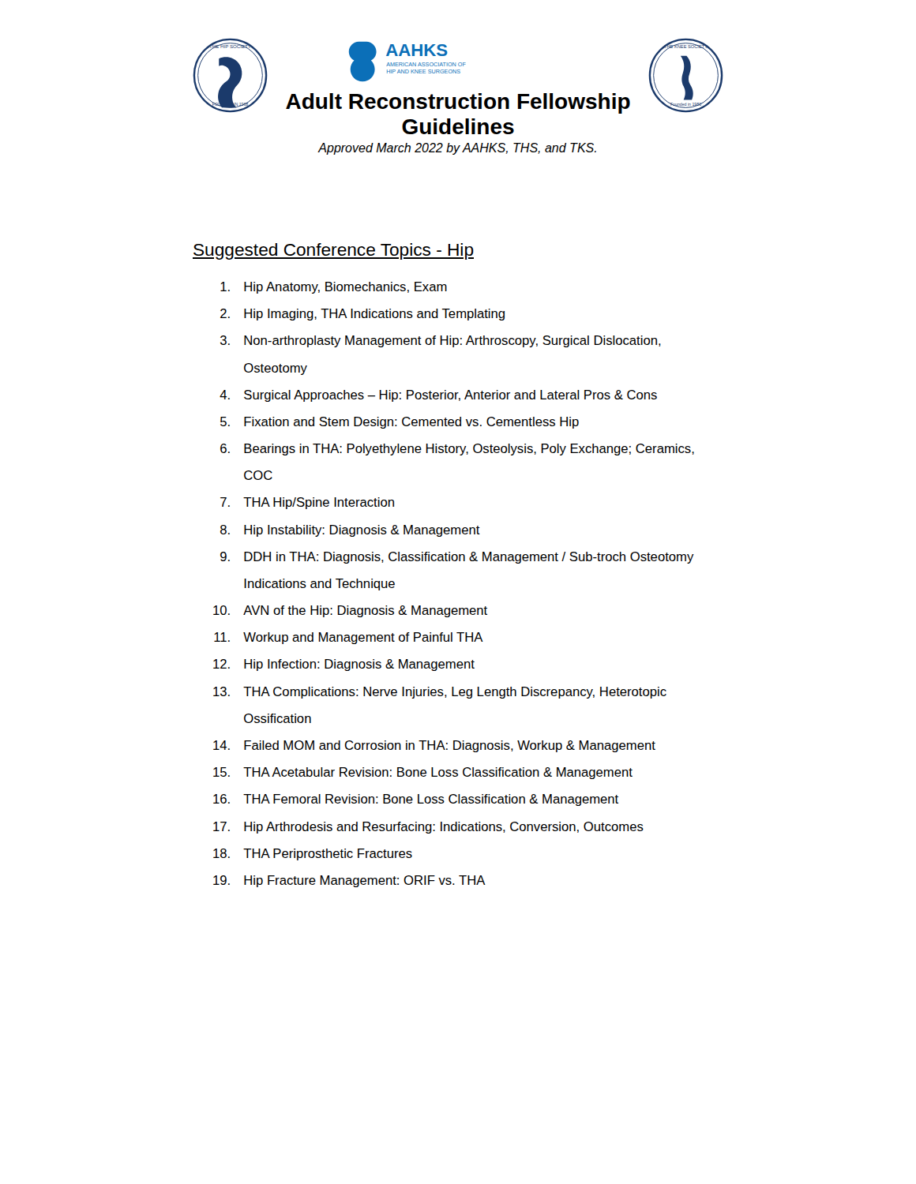Adult Reconstruction Fellowship Guidelines
Approved March 2022 by AAHKS, THS, and TKS.
Suggested Conference Topics - Hip
Hip Anatomy, Biomechanics, Exam
Hip Imaging, THA Indications and Templating
Non-arthroplasty Management of Hip: Arthroscopy, Surgical Dislocation, Osteotomy
Surgical Approaches – Hip: Posterior, Anterior and Lateral Pros & Cons
Fixation and Stem Design: Cemented vs. Cementless Hip
Bearings in THA: Polyethylene History, Osteolysis, Poly Exchange; Ceramics, COC
THA Hip/Spine Interaction
Hip Instability: Diagnosis & Management
DDH in THA: Diagnosis, Classification & Management / Sub-troch Osteotomy Indications and Technique
AVN of the Hip: Diagnosis & Management
Workup and Management of Painful THA
Hip Infection: Diagnosis & Management
THA Complications: Nerve Injuries, Leg Length Discrepancy, Heterotopic Ossification
Failed MOM and Corrosion in THA: Diagnosis, Workup & Management
THA Acetabular Revision: Bone Loss Classification & Management
THA Femoral Revision: Bone Loss Classification & Management
Hip Arthrodesis and Resurfacing: Indications, Conversion, Outcomes
THA Periprosthetic Fractures
Hip Fracture Management: ORIF vs. THA